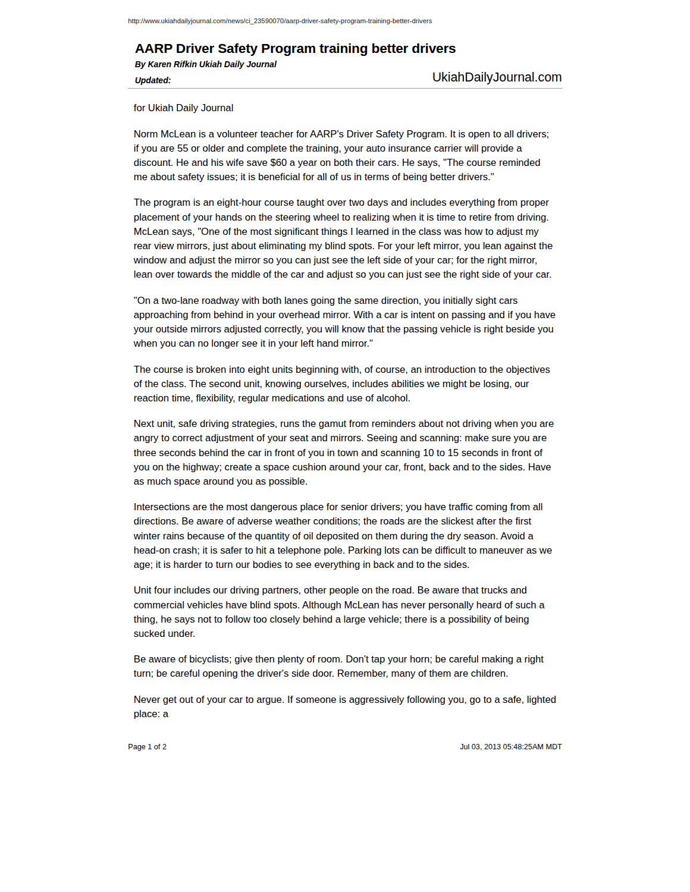http://www.ukiahdailyjournal.com/news/ci_23590070/aarp-driver-safety-program-training-better-drivers
AARP Driver Safety Program training better drivers
By Karen Rifkin Ukiah Daily Journal
Updated:
UkiahDailyJournal.com
for Ukiah Daily Journal
Norm McLean is a volunteer teacher for AARP's Driver Safety Program. It is open to all drivers; if you are 55 or older and complete the training, your auto insurance carrier will provide a discount. He and his wife save $60 a year on both their cars. He says, "The course reminded me about safety issues; it is beneficial for all of us in terms of being better drivers."
The program is an eight-hour course taught over two days and includes everything from proper placement of your hands on the steering wheel to realizing when it is time to retire from driving. McLean says, "One of the most significant things I learned in the class was how to adjust my rear view mirrors, just about eliminating my blind spots. For your left mirror, you lean against the window and adjust the mirror so you can just see the left side of your car; for the right mirror, lean over towards the middle of the car and adjust so you can just see the right side of your car.
"On a two-lane roadway with both lanes going the same direction, you initially sight cars approaching from behind in your overhead mirror. With a car is intent on passing and if you have your outside mirrors adjusted correctly, you will know that the passing vehicle is right beside you when you can no longer see it in your left hand mirror."
The course is broken into eight units beginning with, of course, an introduction to the objectives of the class. The second unit, knowing ourselves, includes abilities we might be losing, our reaction time, flexibility, regular medications and use of alcohol.
Next unit, safe driving strategies, runs the gamut from reminders about not driving when you are angry to correct adjustment of your seat and mirrors. Seeing and scanning: make sure you are three seconds behind the car in front of you in town and scanning 10 to 15 seconds in front of you on the highway; create a space cushion around your car, front, back and to the sides. Have as much space around you as possible.
Intersections are the most dangerous place for senior drivers; you have traffic coming from all directions. Be aware of adverse weather conditions; the roads are the slickest after the first winter rains because of the quantity of oil deposited on them during the dry season. Avoid a head-on crash; it is safer to hit a telephone pole. Parking lots can be difficult to maneuver as we age; it is harder to turn our bodies to see everything in back and to the sides.
Unit four includes our driving partners, other people on the road. Be aware that trucks and commercial vehicles have blind spots. Although McLean has never personally heard of such a thing, he says not to follow too closely behind a large vehicle; there is a possibility of being sucked under.
Be aware of bicyclists; give then plenty of room. Don't tap your horn; be careful making a right turn; be careful opening the driver's side door. Remember, many of them are children.
Never get out of your car to argue. If someone is aggressively following you, go to a safe, lighted place: a
Page 1 of 2 Jul 03, 2013 05:48:25AM MDT